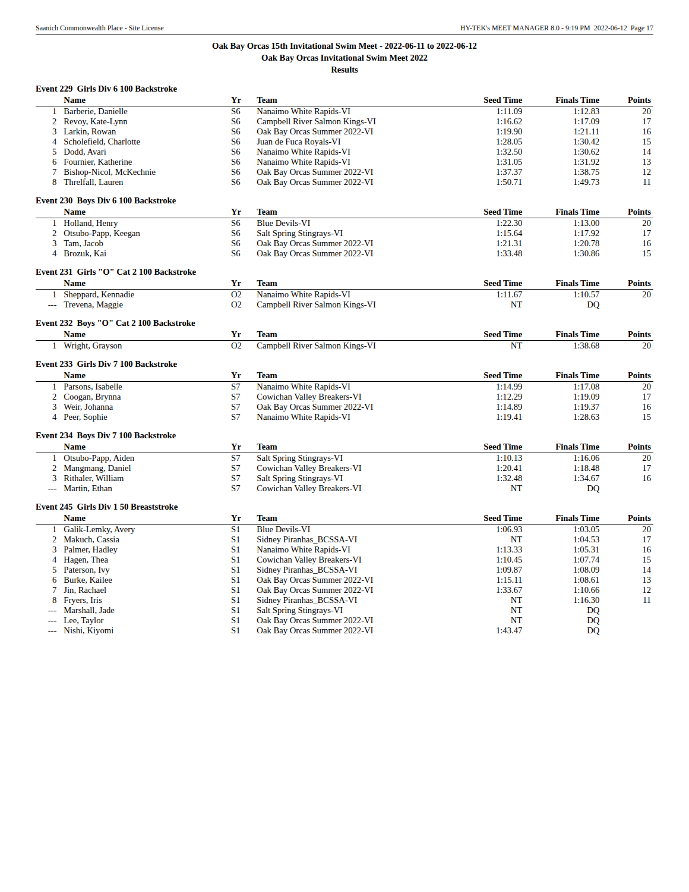Saanich Commonwealth Place - Site License HY-TEK's MEET MANAGER 8.0 - 9:19 PM 2022-06-12 Page 17
Oak Bay Orcas 15th Invitational Swim Meet - 2022-06-11 to 2022-06-12
Oak Bay Orcas Invitational Swim Meet 2022
Results
Event 229 Girls Div 6 100 Backstroke
| | Name | Yr | Team | Seed Time | Finals Time | Points |
| --- | --- | --- | --- | --- | --- | --- |
| 1 | Barberie, Danielle | S6 | Nanaimo White Rapids-VI | 1:11.09 | 1:12.83 | 20 |
| 2 | Revoy, Kate-Lynn | S6 | Campbell River Salmon Kings-VI | 1:16.62 | 1:17.09 | 17 |
| 3 | Larkin, Rowan | S6 | Oak Bay Orcas Summer 2022-VI | 1:19.90 | 1:21.11 | 16 |
| 4 | Scholefield, Charlotte | S6 | Juan de Fuca Royals-VI | 1:28.05 | 1:30.42 | 15 |
| 5 | Dodd, Avari | S6 | Nanaimo White Rapids-VI | 1:32.50 | 1:30.62 | 14 |
| 6 | Fournier, Katherine | S6 | Nanaimo White Rapids-VI | 1:31.05 | 1:31.92 | 13 |
| 7 | Bishop-Nicol, McKechnie | S6 | Oak Bay Orcas Summer 2022-VI | 1:37.37 | 1:38.75 | 12 |
| 8 | Threlfall, Lauren | S6 | Oak Bay Orcas Summer 2022-VI | 1:50.71 | 1:49.73 | 11 |
Event 230 Boys Div 6 100 Backstroke
| | Name | Yr | Team | Seed Time | Finals Time | Points |
| --- | --- | --- | --- | --- | --- | --- |
| 1 | Holland, Henry | S6 | Blue Devils-VI | 1:22.30 | 1:13.00 | 20 |
| 2 | Otsubo-Papp, Keegan | S6 | Salt Spring Stingrays-VI | 1:15.64 | 1:17.92 | 17 |
| 3 | Tam, Jacob | S6 | Oak Bay Orcas Summer 2022-VI | 1:21.31 | 1:20.78 | 16 |
| 4 | Brozuk, Kai | S6 | Oak Bay Orcas Summer 2022-VI | 1:33.48 | 1:30.86 | 15 |
Event 231 Girls "O" Cat 2 100 Backstroke
| | Name | Yr | Team | Seed Time | Finals Time | Points |
| --- | --- | --- | --- | --- | --- | --- |
| 1 | Sheppard, Kennadie | O2 | Nanaimo White Rapids-VI | 1:11.67 | 1:10.57 | 20 |
| --- | Trevena, Maggie | O2 | Campbell River Salmon Kings-VI | NT | DQ | |
Event 232 Boys "O" Cat 2 100 Backstroke
| | Name | Yr | Team | Seed Time | Finals Time | Points |
| --- | --- | --- | --- | --- | --- | --- |
| 1 | Wright, Grayson | O2 | Campbell River Salmon Kings-VI | NT | 1:38.68 | 20 |
Event 233 Girls Div 7 100 Backstroke
| | Name | Yr | Team | Seed Time | Finals Time | Points |
| --- | --- | --- | --- | --- | --- | --- |
| 1 | Parsons, Isabelle | S7 | Nanaimo White Rapids-VI | 1:14.99 | 1:17.08 | 20 |
| 2 | Coogan, Brynna | S7 | Cowichan Valley Breakers-VI | 1:12.29 | 1:19.09 | 17 |
| 3 | Weir, Johanna | S7 | Oak Bay Orcas Summer 2022-VI | 1:14.89 | 1:19.37 | 16 |
| 4 | Peer, Sophie | S7 | Nanaimo White Rapids-VI | 1:19.41 | 1:28.63 | 15 |
Event 234 Boys Div 7 100 Backstroke
| | Name | Yr | Team | Seed Time | Finals Time | Points |
| --- | --- | --- | --- | --- | --- | --- |
| 1 | Otsubo-Papp, Aiden | S7 | Salt Spring Stingrays-VI | 1:10.13 | 1:16.06 | 20 |
| 2 | Mangmang, Daniel | S7 | Cowichan Valley Breakers-VI | 1:20.41 | 1:18.48 | 17 |
| 3 | Rithaler, William | S7 | Salt Spring Stingrays-VI | 1:32.48 | 1:34.67 | 16 |
| --- | Martin, Ethan | S7 | Cowichan Valley Breakers-VI | NT | DQ | |
Event 245 Girls Div 1 50 Breaststroke
| | Name | Yr | Team | Seed Time | Finals Time | Points |
| --- | --- | --- | --- | --- | --- | --- |
| 1 | Galik-Lemky, Avery | S1 | Blue Devils-VI | 1:06.93 | 1:03.05 | 20 |
| 2 | Makuch, Cassia | S1 | Sidney Piranhas_BCSSA-VI | NT | 1:04.53 | 17 |
| 3 | Palmer, Hadley | S1 | Nanaimo White Rapids-VI | 1:13.33 | 1:05.31 | 16 |
| 4 | Hagen, Thea | S1 | Cowichan Valley Breakers-VI | 1:10.45 | 1:07.74 | 15 |
| 5 | Paterson, Ivy | S1 | Sidney Piranhas_BCSSA-VI | 1:09.87 | 1:08.09 | 14 |
| 6 | Burke, Kailee | S1 | Oak Bay Orcas Summer 2022-VI | 1:15.11 | 1:08.61 | 13 |
| 7 | Jin, Rachael | S1 | Oak Bay Orcas Summer 2022-VI | 1:33.67 | 1:10.66 | 12 |
| 8 | Fryers, Iris | S1 | Sidney Piranhas_BCSSA-VI | NT | 1:16.30 | 11 |
| --- | Marshall, Jade | S1 | Salt Spring Stingrays-VI | NT | DQ | |
| --- | Lee, Taylor | S1 | Oak Bay Orcas Summer 2022-VI | NT | DQ | |
| --- | Nishi, Kiyomi | S1 | Oak Bay Orcas Summer 2022-VI | 1:43.47 | DQ | |